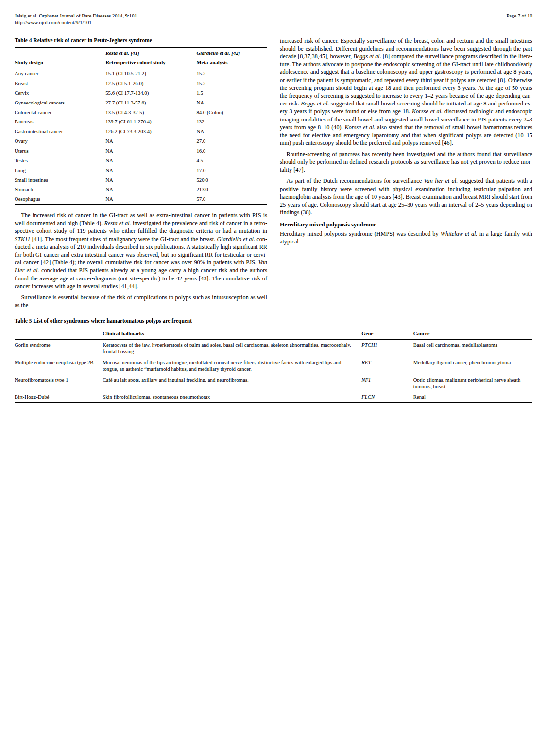Jelsig et al. Orphanet Journal of Rare Diseases 2014, 9:101
http://www.ojrd.com/content/9/1/101
Page 7 of 10
Table 4 Relative risk of cancer in Peutz-Jeghers syndrome
| | Resta et al. [41] | Giardiello et al. [42] |
| --- | --- | --- |
| Study design | Retrospective cohort study | Meta-analysis |
| Any cancer | 15.1 (CI 10.5-21.2) | 15.2 |
| Breast | 12.5 (CI 5.1-26.0) | 15.2 |
| Cervix | 55.6 (CI 17.7-134.0) | 1.5 |
| Gynaecological cancers | 27.7 (CI 11.3-57.6) | NA |
| Colorectal cancer | 13.5 (CI 4.3-32-5) | 84.0 (Colon) |
| Pancreas | 139.7 (CI 61.1-276.4) | 132 |
| Gastrointestinal cancer | 126.2 (CI 73.3-203.4) | NA |
| Ovary | NA | 27.0 |
| Uterus | NA | 16.0 |
| Testes | NA | 4.5 |
| Lung | NA | 17.0 |
| Small intestines | NA | 520.0 |
| Stomach | NA | 213.0 |
| Oesophagus | NA | 57.0 |
The increased risk of cancer in the GI-tract as well as extra-intestinal cancer in patients with PJS is well documented and high (Table 4). Resta et al. investigated the prevalence and risk of cancer in a retrospective cohort study of 119 patients who either fulfilled the diagnostic criteria or had a mutation in STK11 [41]. The most frequent sites of malignancy were the GI-tract and the breast. Giardiello et al. conducted a meta-analysis of 210 individuals described in six publications. A statistically high significant RR for both GI-cancer and extra intestinal cancer was observed, but no significant RR for testicular or cervical cancer [42] (Table 4); the overall cumulative risk for cancer was over 90% in patients with PJS. Van Lier et al. concluded that PJS patients already at a young age carry a high cancer risk and the authors found the average age at cancer-diagnosis (not site-specific) to be 42 years [43]. The cumulative risk of cancer increases with age in several studies [41,44].
Surveillance is essential because of the risk of complications to polyps such as intussusception as well as the
increased risk of cancer. Especially surveillance of the breast, colon and rectum and the small intestines should be established. Different guidelines and recommendations have been suggested through the past decade [8,37,38,45], however, Beggs et al. [8] compared the surveillance programs described in the literature. The authors advocate to postpone the endoscopic screening of the GI-tract until late childhood/early adolescence and suggest that a baseline colonoscopy and upper gastroscopy is performed at age 8 years, or earlier if the patient is symptomatic, and repeated every third year if polyps are detected [8]. Otherwise the screening program should begin at age 18 and then performed every 3 years. At the age of 50 years the frequency of screening is suggested to increase to every 1–2 years because of the age-depending cancer risk. Beggs et al. suggested that small bowel screening should be initiated at age 8 and performed every 3 years if polyps were found or else from age 18. Korsse et al. discussed radiologic and endoscopic imaging modalities of the small bowel and suggested small bowel surveillance in PJS patients every 2–3 years from age 8–10 (40). Korsse et al. also stated that the removal of small bowel hamartomas reduces the need for elective and emergency laparotomy and that when significant polyps are detected (10–15 mm) push enteroscopy should be the preferred and polyps removed [46].
Routine-screening of pancreas has recently been investigated and the authors found that surveillance should only be performed in defined research protocols as surveillance has not yet proven to reduce mortality [47].
As part of the Dutch recommendations for surveillance Van lier et al. suggested that patients with a positive family history were screened with physical examination including testicular palpation and haemoglobin analysis from the age of 10 years [43]. Breast examination and breast MRI should start from 25 years of age. Colonoscopy should start at age 25–30 years with an interval of 2–5 years depending on findings (38).
Hereditary mixed polyposis syndrome
Hereditary mixed polyposis syndrome (HMPS) was described by Whitelaw et al. in a large family with atypical
Table 5 List of other syndromes where hamartomatous polyps are frequent
| | Clinical hallmarks | Gene | Cancer |
| --- | --- | --- | --- |
| Gorlin syndrome | Keratocysts of the jaw, hyperkeratosis of palm and soles, basal cell carcinomas, skeleton abnormalities, macrocephaly, frontal bossing | PTCH1 | Basal cell carcinomas, medullablastoma |
| Multiple endocrine neoplasia type 2B | Mucosal neuromas of the lips an tongue, medullated corneal nerve fibers, distinctive facies with enlarged lips and tongue, an asthenic “marfarnoid habitus, and medullary thyroid cancer. | RET | Medullary thyroid cancer, pheochromocytoma |
| Neurofibromatosis type 1 | Café au lait spots, axillary and inguinal freckling, and neurofibromas. | NF1 | Optic gliomas, malignant peripherical nerve sheath tumours, breast |
| Birt-Hogg-Dubé | Skin fibrofolliculomas, spontaneous pneumothorax | FLCN | Renal |